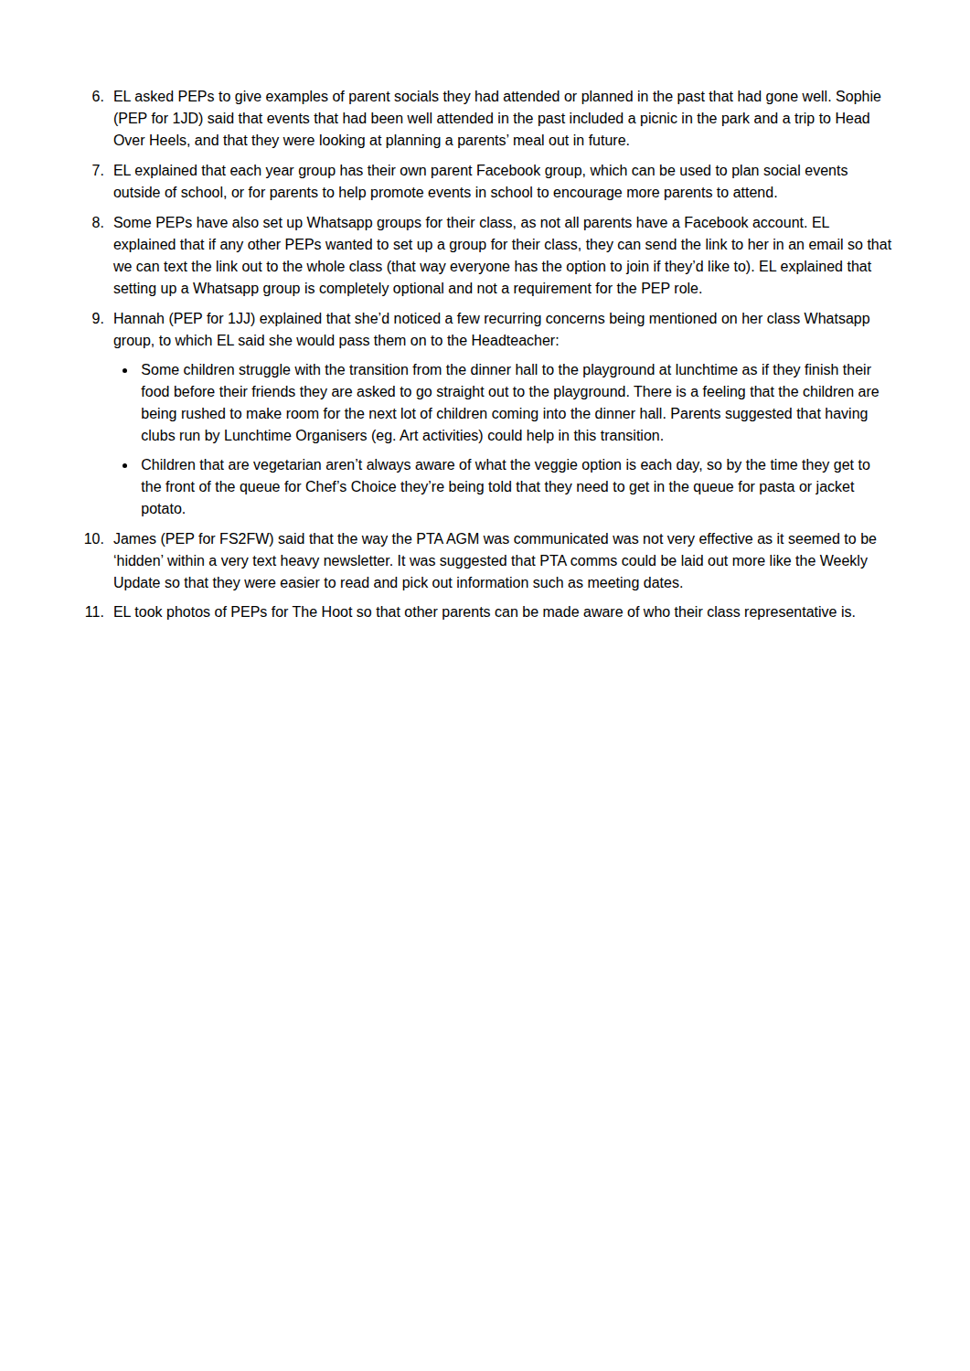EL asked PEPs to give examples of parent socials they had attended or planned in the past that had gone well. Sophie (PEP for 1JD) said that events that had been well attended in the past included a picnic in the park and a trip to Head Over Heels, and that they were looking at planning a parents’ meal out in future.
EL explained that each year group has their own parent Facebook group, which can be used to plan social events outside of school, or for parents to help promote events in school to encourage more parents to attend.
Some PEPs have also set up Whatsapp groups for their class, as not all parents have a Facebook account. EL explained that if any other PEPs wanted to set up a group for their class, they can send the link to her in an email so that we can text the link out to the whole class (that way everyone has the option to join if they’d like to). EL explained that setting up a Whatsapp group is completely optional and not a requirement for the PEP role.
Hannah (PEP for 1JJ) explained that she’d noticed a few recurring concerns being mentioned on her class Whatsapp group, to which EL said she would pass them on to the Headteacher:
Some children struggle with the transition from the dinner hall to the playground at lunchtime as if they finish their food before their friends they are asked to go straight out to the playground. There is a feeling that the children are being rushed to make room for the next lot of children coming into the dinner hall. Parents suggested that having clubs run by Lunchtime Organisers (eg. Art activities) could help in this transition.
Children that are vegetarian aren’t always aware of what the veggie option is each day, so by the time they get to the front of the queue for Chef’s Choice they’re being told that they need to get in the queue for pasta or jacket potato.
James (PEP for FS2FW) said that the way the PTA AGM was communicated was not very effective as it seemed to be ‘hidden’ within a very text heavy newsletter. It was suggested that PTA comms could be laid out more like the Weekly Update so that they were easier to read and pick out information such as meeting dates.
EL took photos of PEPs for The Hoot so that other parents can be made aware of who their class representative is.